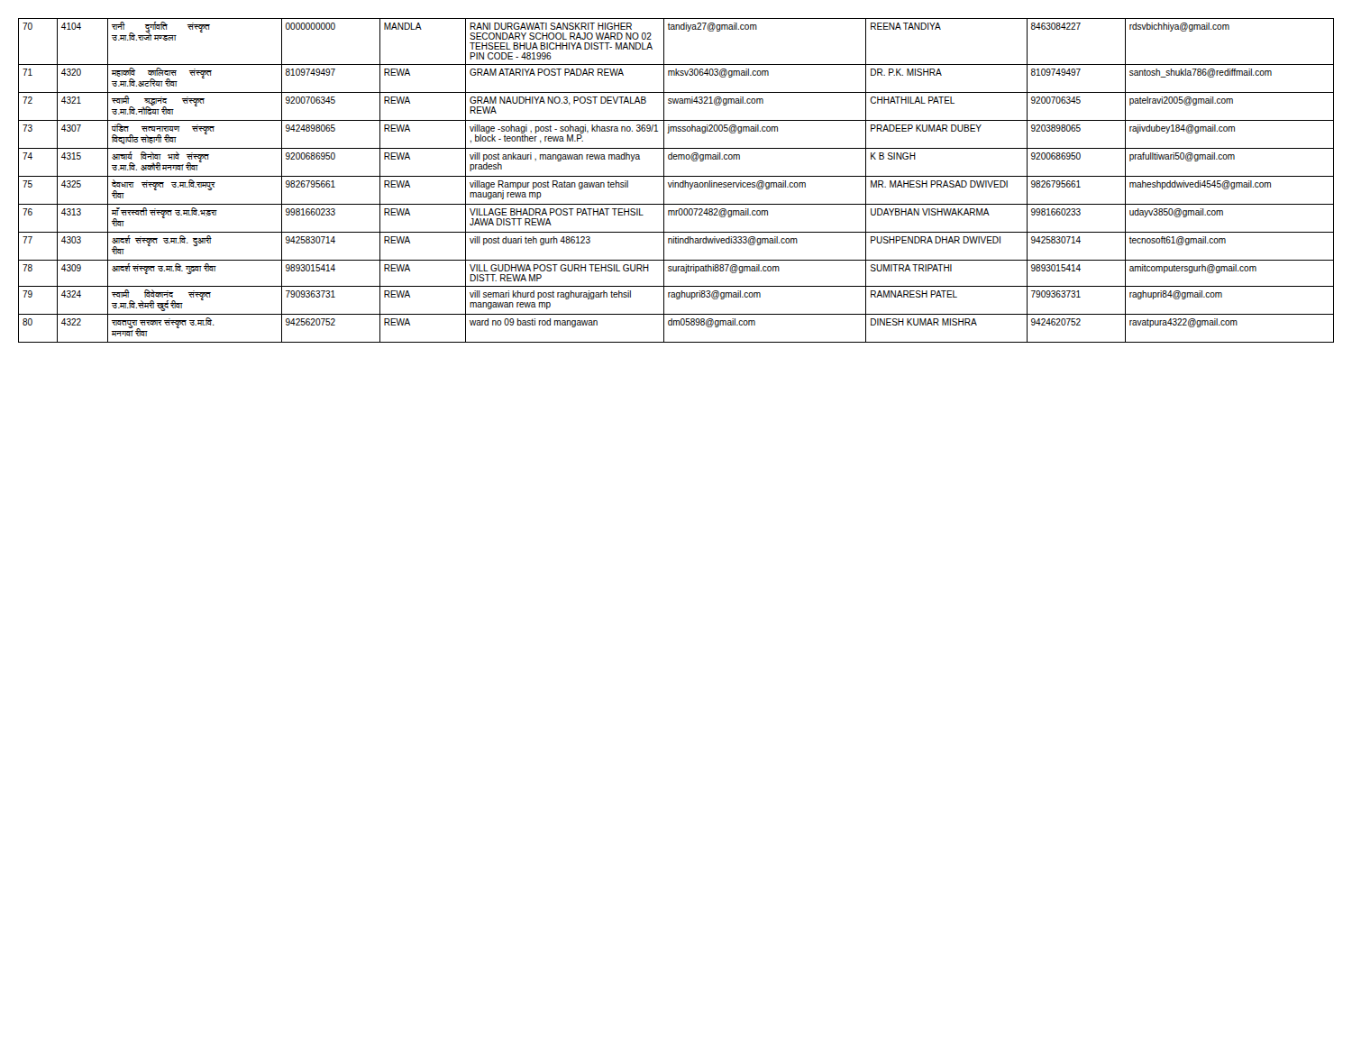| 70 | 4104 | रानी दुर्गावति संस्कृत उ.मा.वि.राजो मण्डला | 0000000000 | MANDLA | RANI DURGAWATI SANSKRIT HIGHER SECONDARY SCHOOL RAJO WARD NO 02 TEHSEEL BHUA BICHHIYA DISTT- MANDLA PIN CODE - 481996 | tandiya27@gmail.com | REENA TANDIYA | 8463084227 | rdsvbichhiya@gmail.com |
| 71 | 4320 | महाकवि कालिदास संस्कृत उ.मा.वि.अटरिया रीवा | 8109749497 | REWA | GRAM ATARIYA POST PADAR REWA | mksv306403@gmail.com | DR. P.K. MISHRA | 8109749497 | santosh_shukla786@rediffmail.com |
| 72 | 4321 | स्वामी श्रद्धानंद संस्कृत उ.मा.वि.नौढिया रीवा | 9200706345 | REWA | GRAM NAUDHIYA NO.3, POST DEVTALAB REWA | swami4321@gmail.com | CHHATHILAL PATEL | 9200706345 | patelravi2005@gmail.com |
| 73 | 4307 | पंडित सत्यनारायण संस्कृत विद्यापीठ सोहागी रीवा | 9424898065 | REWA | village -sohagi , post - sohagi, khasra no. 369/1 , block - teonther , rewa M.P. | jmssohagi2005@gmail.com | PRADEEP KUMAR DUBEY | 9203898065 | rajivdubey184@gmail.com |
| 74 | 4315 | आचार्य विनोवा भावे संस्कृत उ.मा.वि. अकौरी मनगवां रीवा | 9200686950 | REWA | vill post ankauri , mangawan rewa madhya pradesh | demo@gmail.com | K B SINGH | 9200686950 | prafulltiwari50@gmail.com |
| 75 | 4325 | देवधारा संस्कृत उ.मा.वि.रामपुर रीवा | 9826795661 | REWA | village Rampur post Ratan gawan tehsil mauganj rewa mp | vindhyaonlineservices@gmail.com | MR. MAHESH PRASAD DWIVEDI | 9826795661 | maheshpddwivedi4545@gmail.com |
| 76 | 4313 | माँ सरस्वती संस्कृत उ.मा.वि.भड़रा रीवा | 9981660233 | REWA | VILLAGE BHADRA POST PATHAT TEHSIL JAWA DISTT REWA | mr00072482@gmail.com | UDAYBHAN VISHWAKARMA | 9981660233 | udayv3850@gmail.com |
| 77 | 4303 | आदर्श संस्कृत उ.मा.वि. दुआरी रीवा | 9425830714 | REWA | vill post duari teh gurh 486123 | nitindhardwivedi333@gmail.com | PUSHPENDRA DHAR DWIVEDI | 9425830714 | tecnosoft61@gmail.com |
| 78 | 4309 | आदर्श संस्कृत उ.मा.वि. गुढ़वा रीवा | 9893015414 | REWA | VILL GUDHWA POST GURH TEHSIL GURH DISTT. REWA MP | surajtripathi887@gmail.com | SUMITRA TRIPATHI | 9893015414 | amitcomputersgurh@gmail.com |
| 79 | 4324 | स्वामी विवेकानंद संस्कृत उ.मा.वि.सेमरी खुर्द रीवा | 7909363731 | REWA | vill semari khurd post raghurajgarh tehsil mangawan rewa mp | raghupri83@gmail.com | RAMNARESH PATEL | 7909363731 | raghupri84@gmail.com |
| 80 | 4322 | रावतपुरा सरकार संस्कृत उ.मा.वि. मनगवां रीवा | 9425620752 | REWA | ward no 09 basti rod mangawan | dm05898@gmail.com | DINESH KUMAR MISHRA | 9424620752 | ravatpura4322@gmail.com |